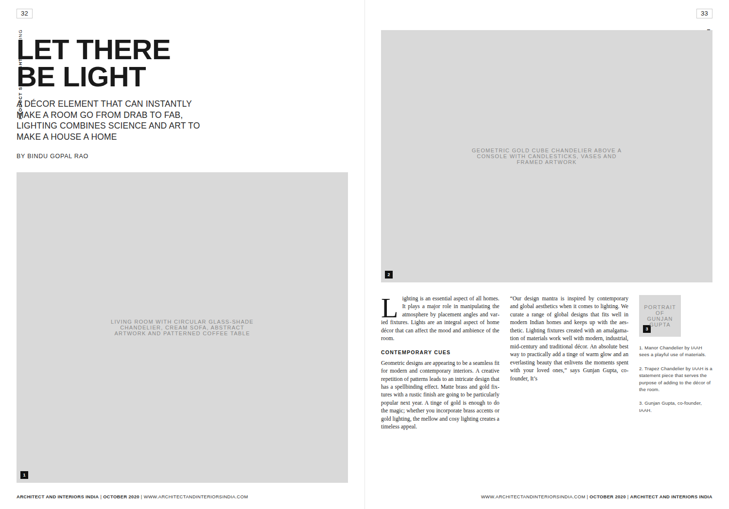32
PRODUCT SPOTLIGHT LIGHTING
Let there
be light
A décor element that can instantly make a room go from drab to fab, lighting combines science and art to make a house a home
By Bindu Gopal Rao
1
ARCHITECT and INTERIORS INDIA | OCTOBER 2020 | www.architectandinteriorsindia.com
33
PRODUCT SPOTLIGHT LIGHTING
2
Lighting is an essential aspect of all homes. It plays a major role in manipulating the atmosphere by placement angles and varied fixtures. Lights are an integral aspect of home décor that can affect the mood and ambience of the room.
Contemporary cues
Geometric designs are appearing to be a seamless fit for modern and contemporary interiors. A creative repetition of patterns leads to an intricate design that has a spellbinding effect. Matte brass and gold fixtures with a rustic finish are going to be particularly popular next year. A tinge of gold is enough to do the magic; whether you incorporate brass accents or gold lighting, the mellow and cosy lighting creates a timeless appeal.
“Our design mantra is inspired by contemporary and global aesthetics when it comes to lighting. We curate a range of global designs that fits well in modern Indian homes and keeps up with the aesthetic. Lighting fixtures created with an amalgamation of materials work well with modern, industrial, mid-century and traditional décor. An absolute best way to practically add a tinge of warm glow and an everlasting beauty that enlivens the moments spent with your loved ones,” says Gunjan Gupta, co-founder, It’s
3
1. Manor Chandelier by IAAH sees a playful use of materials.
2. Trapez Chandelier by IAAH is a statement piece that serves the purpose of adding to the décor of the room.
3. Gunjan Gupta, co-founder, IAAH.
www.architectandinteriorsindia.com | OCTOBER 2020 | ARCHITECT and INTERIORS INDIA